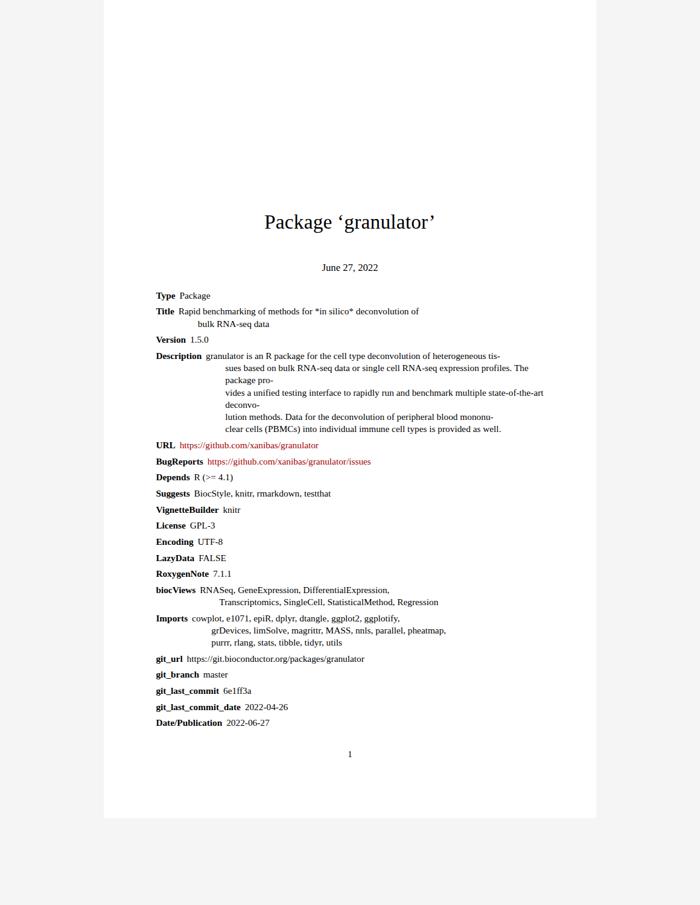Package ‘granulator’
June 27, 2022
Type
Package
Title
Rapid benchmarking of methods for *in silico* deconvolution of
bulk RNA-seq data
Version
1.5.0
Description
granulator is an R package for the cell type deconvolution of heterogeneous tis-
sues based on bulk RNA-seq data or single cell RNA-seq expression profiles. The package pro-
vides a unified testing interface to rapidly run and benchmark multiple state-of-the-art deconvo-
lution methods. Data for the deconvolution of peripheral blood mononu-
clear cells (PBMCs) into individual immune cell types is provided as well.
URL
https://github.com/xanibas/granulator
BugReports
https://github.com/xanibas/granulator/issues
Depends
R (>= 4.1)
Suggests
BiocStyle, knitr, rmarkdown, testthat
VignetteBuilder
knitr
License
GPL-3
Encoding
UTF-8
LazyData
FALSE
RoxygenNote
7.1.1
biocViews
RNASeq, GeneExpression, DifferentialExpression,
Transcriptomics, SingleCell, StatisticalMethod, Regression
Imports
cowplot, e1071, epiR, dplyr, dtangle, ggplot2, ggplotify,
grDevices, limSolve, magrittr, MASS, nnls, parallel, pheatmap,
purrr, rlang, stats, tibble, tidyr, utils
git_url
https://git.bioconductor.org/packages/granulator
git_branch
master
git_last_commit
6e1ff3a
git_last_commit_date
2022-04-26
Date/Publication
2022-06-27
1